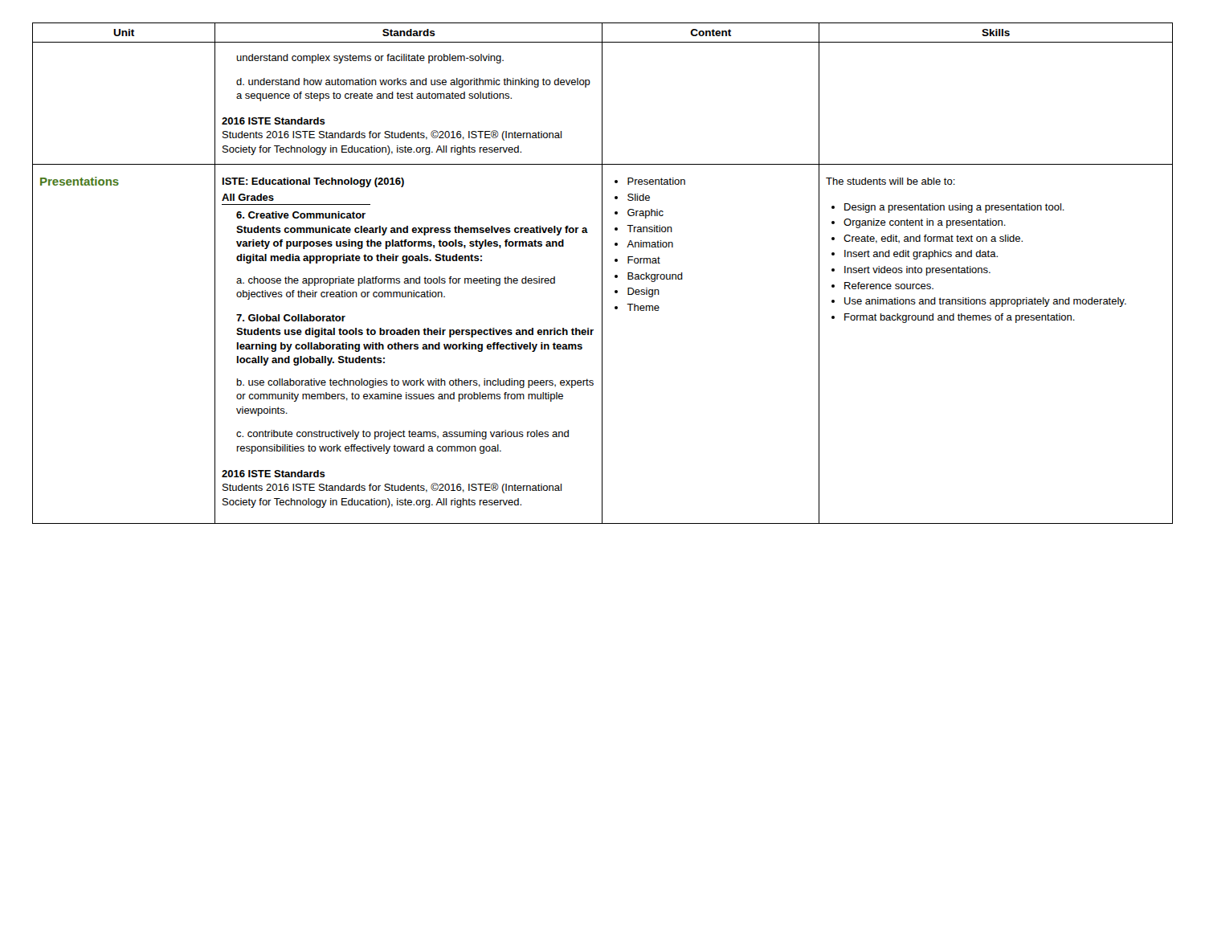| Unit | Standards | Content | Skills |
| --- | --- | --- | --- |
| | understand complex systems or facilitate problem-solving. d. understand how automation works and use algorithmic thinking to develop a sequence of steps to create and test automated solutions. 2016 ISTE Standards Students 2016 ISTE Standards for Students, ©2016, ISTE® (International Society for Technology in Education), iste.org. All rights reserved. | | |
| Presentations | ISTE: Educational Technology (2016) All Grades 6. Creative Communicator Students communicate clearly and express themselves creatively for a variety of purposes using the platforms, tools, styles, formats and digital media appropriate to their goals. Students: a. choose the appropriate platforms and tools for meeting the desired objectives of their creation or communication. 7. Global Collaborator Students use digital tools to broaden their perspectives and enrich their learning by collaborating with others and working effectively in teams locally and globally. Students: b. use collaborative technologies to work with others, including peers, experts or community members, to examine issues and problems from multiple viewpoints. c. contribute constructively to project teams, assuming various roles and responsibilities to work effectively toward a common goal. 2016 ISTE Standards Students 2016 ISTE Standards for Students, ©2016, ISTE® (International Society for Technology in Education), iste.org. All rights reserved. | Presentation Slide Graphic Transition Animation Format Background Design Theme | The students will be able to: Design a presentation using a presentation tool. Organize content in a presentation. Create, edit, and format text on a slide. Insert and edit graphics and data. Insert videos into presentations. Reference sources. Use animations and transitions appropriately and moderately. Format background and themes of a presentation. |